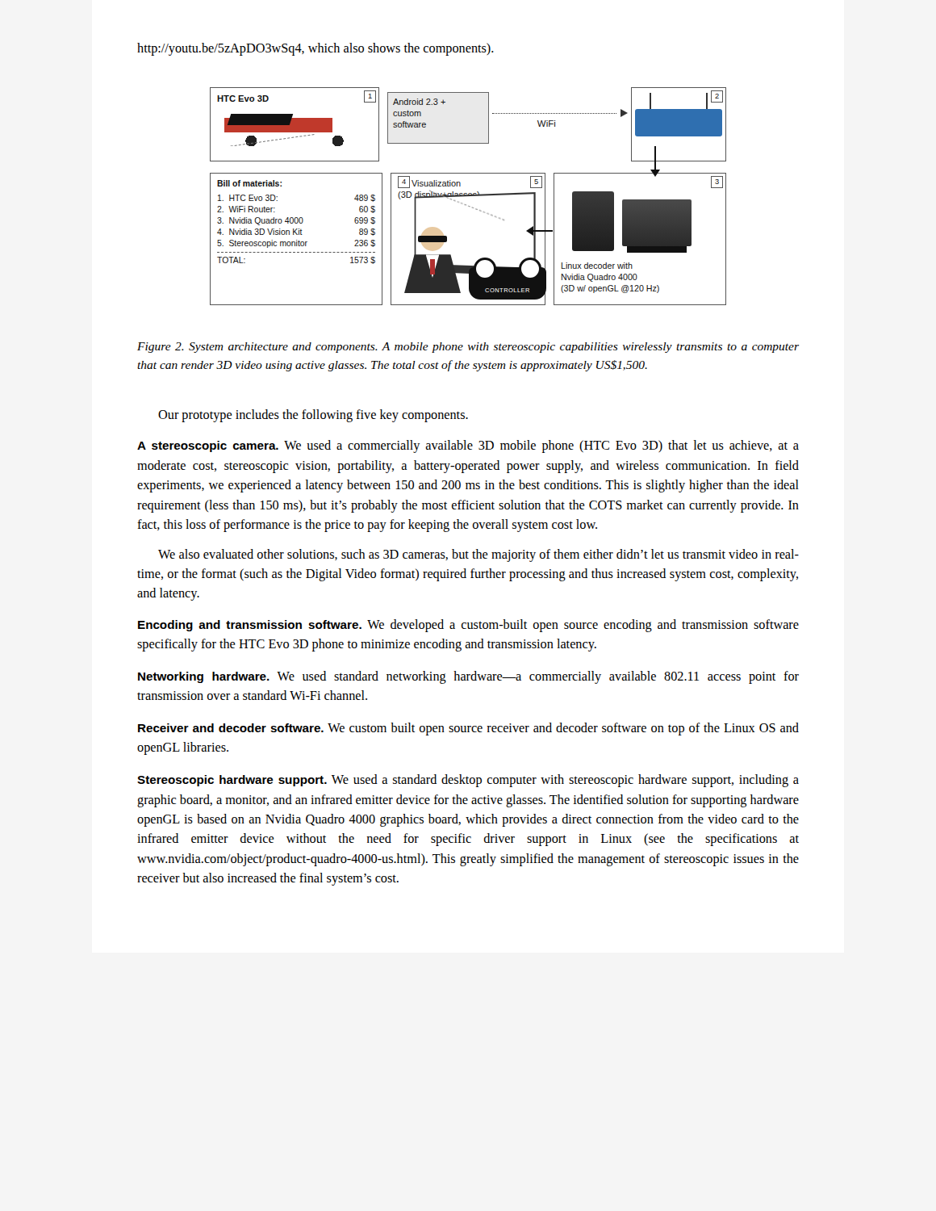http://youtu.be/5zApDO3wSq4, which also shows the components).
1
HTC Evo 3D
Android 2.3 +
custom
software
WiFi
2
Bill of materials:
| 1. HTC Evo 3D: | 489 $ |
| 2. WiFi Router: | 60 $ |
| 3. Nvidia Quadro 4000 | 699 $ |
| 4. Nvidia 3D Vision Kit | 89 $ |
| 5. Stereoscopic monitor | 236 $ |
| TOTAL: | 1573 $ |
5
3D Visualization
(3D display+glasses)
CONTROLLER
4
3
Linux decoder with
Nvidia Quadro 4000
(3D w/ openGL @120 Hz)
Figure 2. System architecture and components. A mobile phone with stereoscopic capabilities wirelessly transmits to a computer that can render 3D video using active glasses. The total cost of the system is approximately US$1,500.
Our prototype includes the following five key components.
A stereoscopic camera. We used a commercially available 3D mobile phone (HTC Evo 3D) that let us achieve, at a moderate cost, stereoscopic vision, portability, a battery-operated power supply, and wireless communication. In field experiments, we experienced a latency between 150 and 200 ms in the best conditions. This is slightly higher than the ideal requirement (less than 150 ms), but it’s probably the most efficient solution that the COTS market can currently provide. In fact, this loss of performance is the price to pay for keeping the overall system cost low.
We also evaluated other solutions, such as 3D cameras, but the majority of them either didn’t let us transmit video in real-time, or the format (such as the Digital Video format) required further processing and thus increased system cost, complexity, and latency.
Encoding and transmission software. We developed a custom-built open source encoding and transmission software specifically for the HTC Evo 3D phone to minimize encoding and transmission latency.
Networking hardware. We used standard networking hardware—a commercially available 802.11 access point for transmission over a standard Wi-Fi channel.
Receiver and decoder software. We custom built open source receiver and decoder software on top of the Linux OS and openGL libraries.
Stereoscopic hardware support. We used a standard desktop computer with stereoscopic hardware support, including a graphic board, a monitor, and an infrared emitter device for the active glasses. The identified solution for supporting hardware openGL is based on an Nvidia Quadro 4000 graphics board, which provides a direct connection from the video card to the infrared emitter device without the need for specific driver support in Linux (see the specifications at www.nvidia.com/object/product-quadro-4000-us.html). This greatly simplified the management of stereoscopic issues in the receiver but also increased the final system’s cost.